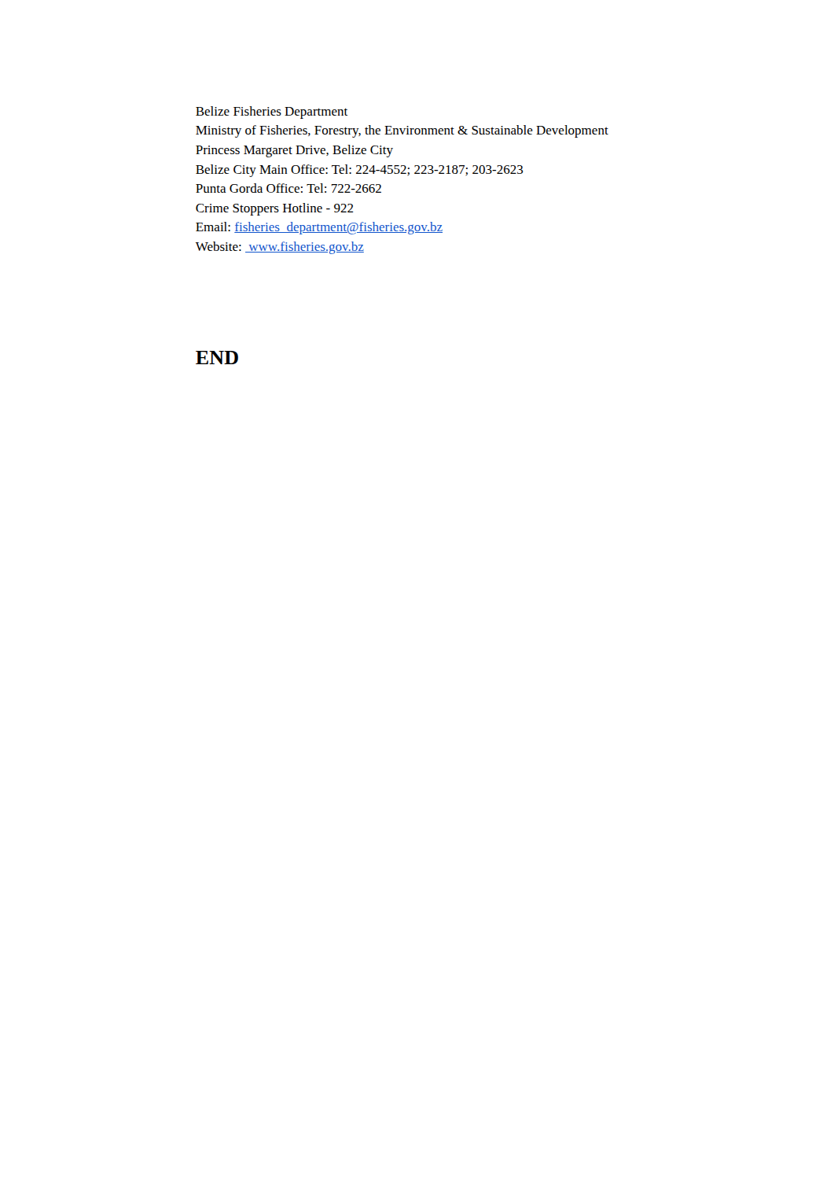Belize Fisheries Department
Ministry of Fisheries, Forestry, the Environment & Sustainable Development
Princess Margaret Drive, Belize City
Belize City Main Office: Tel: 224-4552; 223-2187; 203-2623
Punta Gorda Office: Tel: 722-2662
Crime Stoppers Hotline - 922
Email: fisheries_department@fisheries.gov.bz
Website: www.fisheries.gov.bz
END